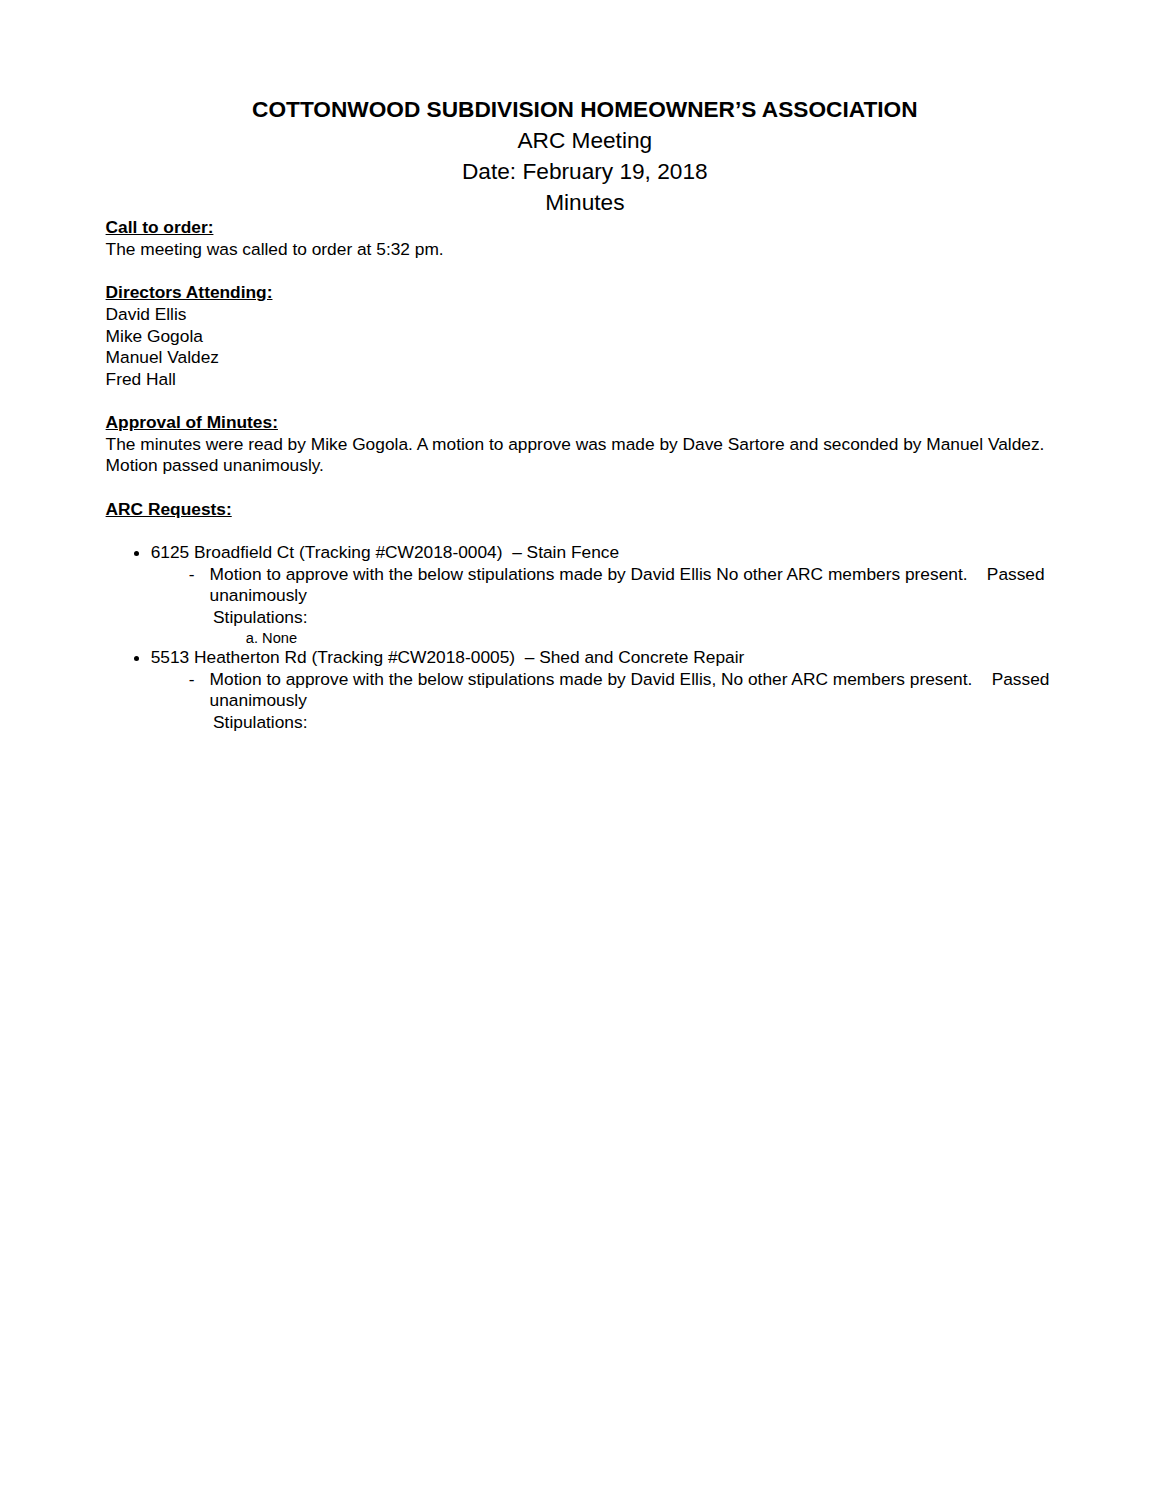COTTONWOOD SUBDIVISION HOMEOWNER’S ASSOCIATION
ARC Meeting
Date: February 19, 2018
Minutes
Call to order:
The meeting was called to order at 5:32 pm.
Directors Attending:
David Ellis
Mike Gogola
Manuel Valdez
Fred Hall
Approval of Minutes:
The minutes were read by Mike Gogola. A motion to approve was made by Dave Sartore and seconded by Manuel Valdez. Motion passed unanimously.
ARC Requests:
6125 Broadfield Ct (Tracking #CW2018-0004) – Stain Fence
Motion to approve with the below stipulations made by David Ellis No other ARC members present. Passed unanimously
Stipulations:
None
5513 Heatherton Rd (Tracking #CW2018-0005) – Shed and Concrete Repair
Motion to approve with the below stipulations made by David Ellis, No other ARC members present. Passed unanimously
Stipulations: